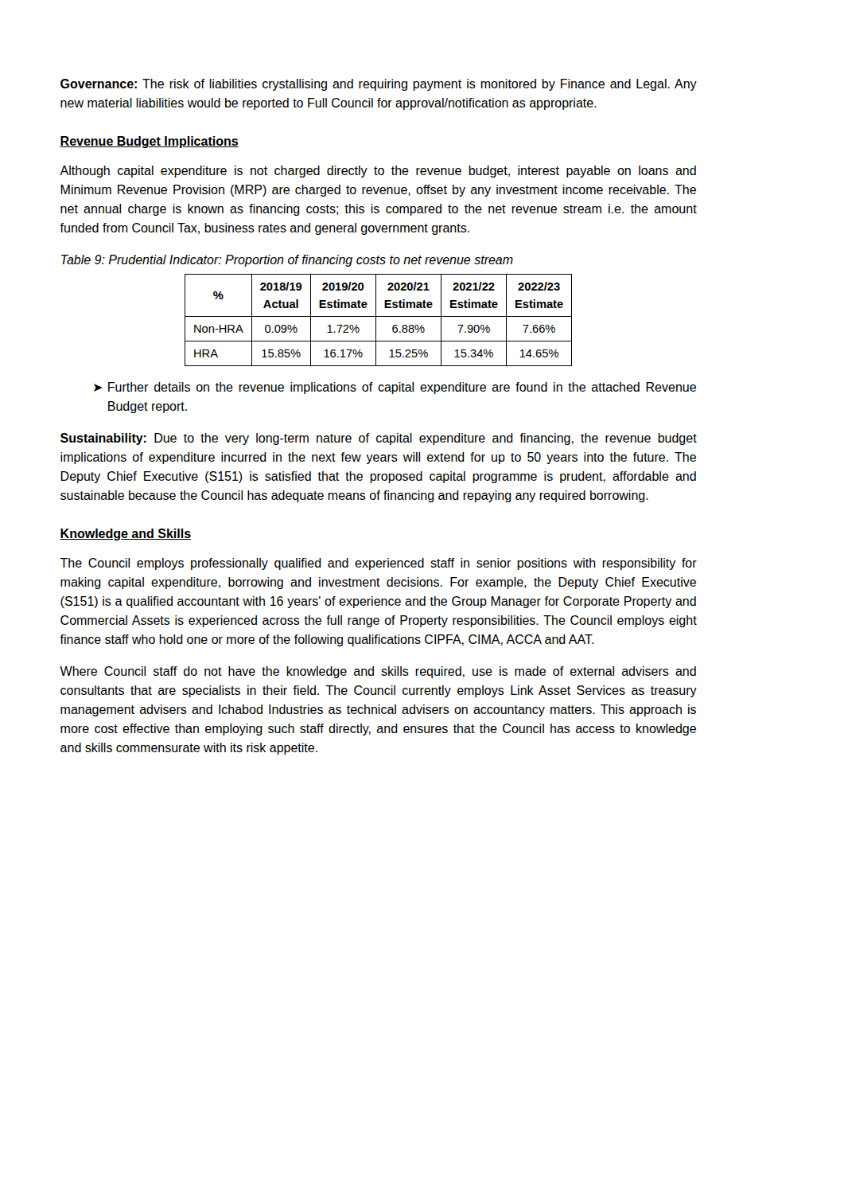Governance: The risk of liabilities crystallising and requiring payment is monitored by Finance and Legal. Any new material liabilities would be reported to Full Council for approval/notification as appropriate.
Revenue Budget Implications
Although capital expenditure is not charged directly to the revenue budget, interest payable on loans and Minimum Revenue Provision (MRP) are charged to revenue, offset by any investment income receivable. The net annual charge is known as financing costs; this is compared to the net revenue stream i.e. the amount funded from Council Tax, business rates and general government grants.
Table 9: Prudential Indicator: Proportion of financing costs to net revenue stream
| % | 2018/19 Actual | 2019/20 Estimate | 2020/21 Estimate | 2021/22 Estimate | 2022/23 Estimate |
| --- | --- | --- | --- | --- | --- |
| Non-HRA | 0.09% | 1.72% | 6.88% | 7.90% | 7.66% |
| HRA | 15.85% | 16.17% | 15.25% | 15.34% | 14.65% |
Further details on the revenue implications of capital expenditure are found in the attached Revenue Budget report.
Sustainability: Due to the very long-term nature of capital expenditure and financing, the revenue budget implications of expenditure incurred in the next few years will extend for up to 50 years into the future. The Deputy Chief Executive (S151) is satisfied that the proposed capital programme is prudent, affordable and sustainable because the Council has adequate means of financing and repaying any required borrowing.
Knowledge and Skills
The Council employs professionally qualified and experienced staff in senior positions with responsibility for making capital expenditure, borrowing and investment decisions. For example, the Deputy Chief Executive (S151) is a qualified accountant with 16 years' of experience and the Group Manager for Corporate Property and Commercial Assets is experienced across the full range of Property responsibilities. The Council employs eight finance staff who hold one or more of the following qualifications CIPFA, CIMA, ACCA and AAT.
Where Council staff do not have the knowledge and skills required, use is made of external advisers and consultants that are specialists in their field. The Council currently employs Link Asset Services as treasury management advisers and Ichabod Industries as technical advisers on accountancy matters. This approach is more cost effective than employing such staff directly, and ensures that the Council has access to knowledge and skills commensurate with its risk appetite.